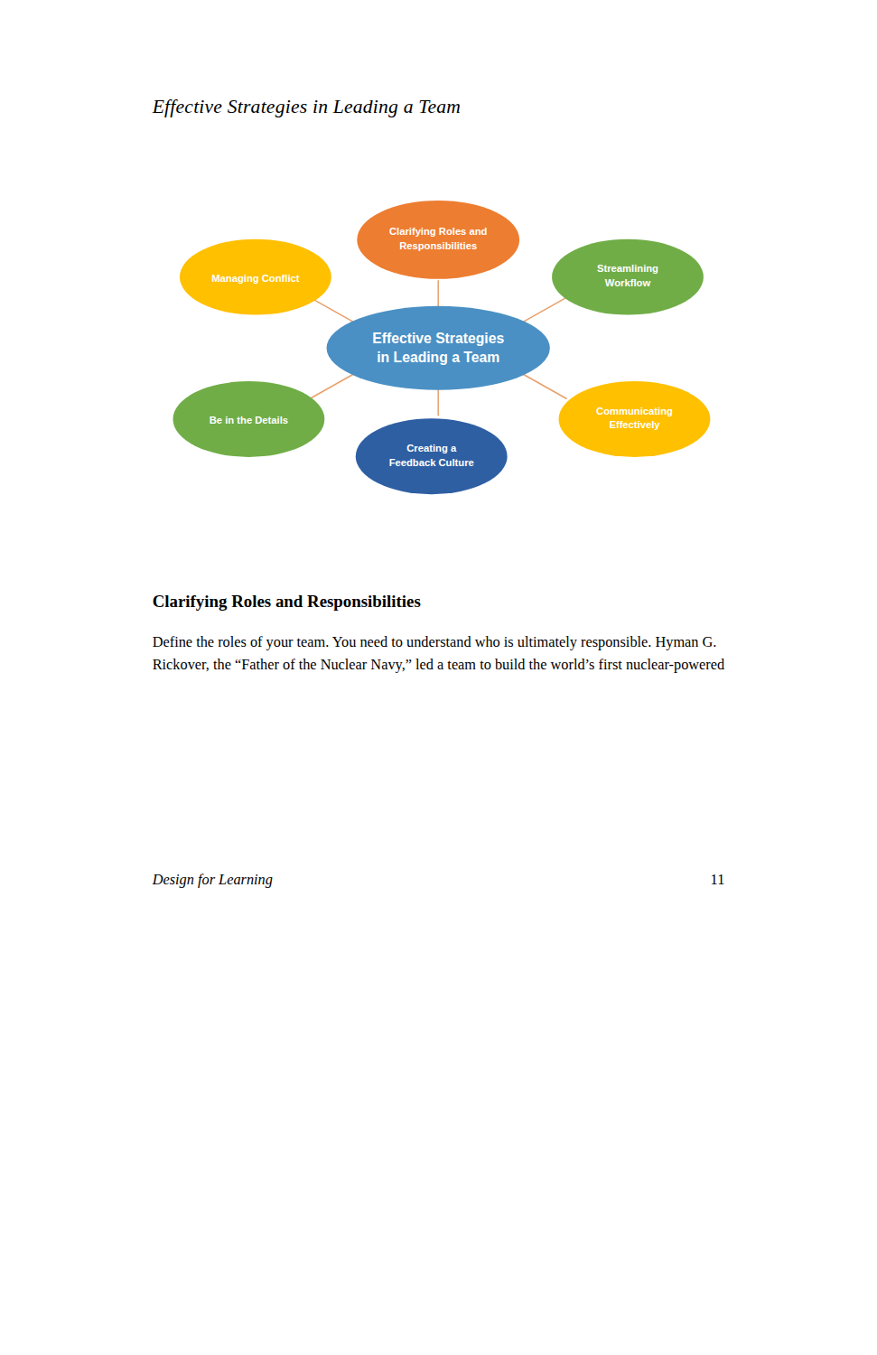Effective Strategies in Leading a Team
Clarifying Roles and Responsibilities Streamlining Workflow Communicating Effectively Creating a Feedback Culture Be in the Details Managing Conflict Effective Strategies in Leading a Team
Clarifying Roles and Responsibilities
Define the roles of your team. You need to understand who is ultimately responsible. Hyman G. Rickover, the “Father of the Nuclear Navy,” led a team to build the world’s first nuclear-powered
Design for Learning 11